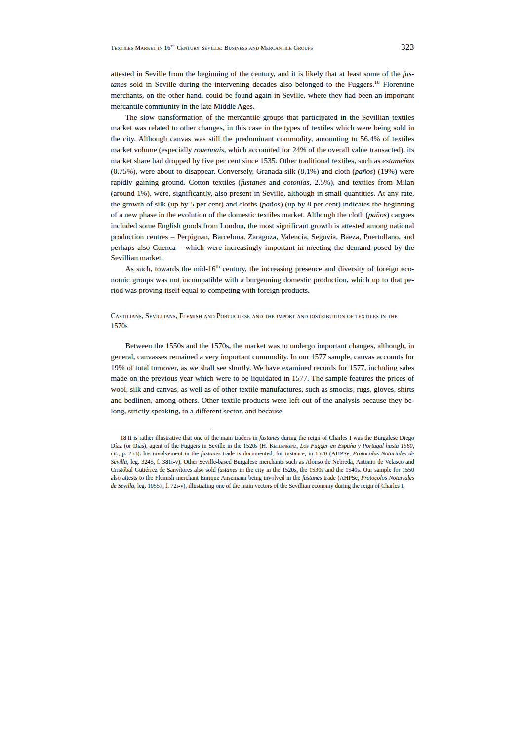Textiles Market in 16th-Century Seville: Business and Mercantile Groups 323
attested in Seville from the beginning of the century, and it is likely that at least some of the fustanes sold in Seville during the intervening decades also belonged to the Fuggers.18 Florentine merchants, on the other hand, could be found again in Seville, where they had been an important mercantile community in the late Middle Ages.
The slow transformation of the mercantile groups that participated in the Sevillian textiles market was related to other changes, in this case in the types of textiles which were being sold in the city. Although canvas was still the predominant commodity, amounting to 56.4% of textiles market volume (especially rouennais, which accounted for 24% of the overall value transacted), its market share had dropped by five per cent since 1535. Other traditional textiles, such as estameñas (0.75%), were about to disappear. Conversely, Granada silk (8,1%) and cloth (paños) (19%) were rapidly gaining ground. Cotton textiles (fustanes and cotonías, 2.5%), and textiles from Milan (around 1%), were, significantly, also present in Seville, although in small quantities. At any rate, the growth of silk (up by 5 per cent) and cloths (paños) (up by 8 per cent) indicates the beginning of a new phase in the evolution of the domestic textiles market. Although the cloth (paños) cargoes included some English goods from London, the most significant growth is attested among national production centres – Perpignan, Barcelona, Zaragoza, Valencia, Segovia, Baeza, Puertollano, and perhaps also Cuenca – which were increasingly important in meeting the demand posed by the Sevillian market.
As such, towards the mid-16th century, the increasing presence and diversity of foreign economic groups was not incompatible with a burgeoning domestic production, which up to that period was proving itself equal to competing with foreign products.
Castilians, Sevillians, Flemish and Portuguese and the import and distribution of textiles in the 1570s
Between the 1550s and the 1570s, the market was to undergo important changes, although, in general, canvasses remained a very important commodity. In our 1577 sample, canvas accounts for 19% of total turnover, as we shall see shortly. We have examined records for 1577, including sales made on the previous year which were to be liquidated in 1577. The sample features the prices of wool, silk and canvas, as well as of other textile manufactures, such as smocks, rugs, gloves, shirts and bedlinen, among others. Other textile products were left out of the analysis because they belong, strictly speaking, to a different sector, and because
18 It is rather illustrative that one of the main traders in fustanes during the reign of Charles I was the Burgalese Diego Díaz (or Dias), agent of the Fuggers in Seville in the 1520s (H. Kellenbenz, Los Fugger en España y Portugal hasta 1560, cit., p. 253): his involvement in the fustanes trade is documented, for instance, in 1520 (AHPSe, Protocolos Notariales de Sevilla, leg. 3245, f. 381r-v). Other Seville-based Burgalese merchants such as Alonso de Nebreda, Antonio de Velasco and Cristóbal Gutiérrez de Sanvítores also sold fustanes in the city in the 1520s, the 1530s and the 1540s. Our sample for 1550 also attests to the Flemish merchant Enrique Ansemann being involved in the fustanes trade (AHPSe, Protocolos Notariales de Sevilla, leg. 10557, f. 72r-v), illustrating one of the main vectors of the Sevillian economy during the reign of Charles I.